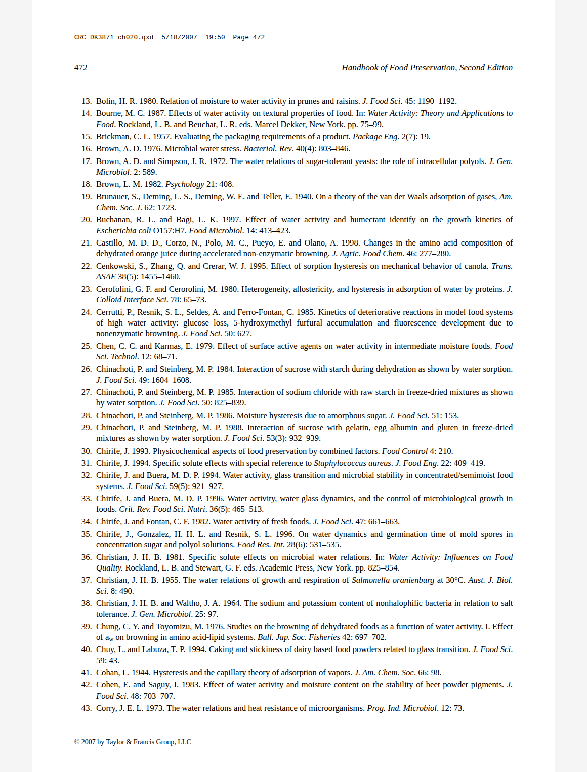CRC_DK3871_ch020.qxd 5/18/2007 19:50 Page 472
472 Handbook of Food Preservation, Second Edition
13. Bolin, H. R. 1980. Relation of moisture to water activity in prunes and raisins. J. Food Sci. 45: 1190–1192.
14. Bourne, M. C. 1987. Effects of water activity on textural properties of food. In: Water Activity: Theory and Applications to Food. Rockland, L. B. and Beuchat, L. R. eds. Marcel Dekker, New York. pp. 75–99.
15. Brickman, C. L. 1957. Evaluating the packaging requirements of a product. Package Eng. 2(7): 19.
16. Brown, A. D. 1976. Microbial water stress. Bacteriol. Rev. 40(4): 803–846.
17. Brown, A. D. and Simpson, J. R. 1972. The water relations of sugar-tolerant yeasts: the role of intracellular polyols. J. Gen. Microbiol. 2: 589.
18. Brown, L. M. 1982. Psychology 21: 408.
19. Brunauer, S., Deming, L. S., Deming, W. E. and Teller, E. 1940. On a theory of the van der Waals adsorption of gases, Am. Chem. Soc. J. 62: 1723.
20. Buchanan, R. L. and Bagi, L. K. 1997. Effect of water activity and humectant identify on the growth kinetics of Escherichia coli O157:H7. Food Microbiol. 14: 413–423.
21. Castillo, M. D. D., Corzo, N., Polo, M. C., Pueyo, E. and Olano, A. 1998. Changes in the amino acid composition of dehydrated orange juice during accelerated non-enzymatic browning. J. Agric. Food Chem. 46: 277–280.
22. Cenkowski, S., Zhang, Q. and Crerar, W. J. 1995. Effect of sorption hysteresis on mechanical behavior of canola. Trans. ASAE 38(5): 1455–1460.
23. Cerofolini, G. F. and Cerorolini, M. 1980. Heterogeneity, allostericity, and hysteresis in adsorption of water by proteins. J. Colloid Interface Sci. 78: 65–73.
24. Cerrutti, P., Resnik, S. L., Seldes, A. and Ferro-Fontan, C. 1985. Kinetics of deteriorative reactions in model food systems of high water activity: glucose loss, 5-hydroxymethyl furfural accumulation and fluorescence development due to nonenzymatic browning. J. Food Sci. 50: 627.
25. Chen, C. C. and Karmas, E. 1979. Effect of surface active agents on water activity in intermediate moisture foods. Food Sci. Technol. 12: 68–71.
26. Chinachoti, P. and Steinberg, M. P. 1984. Interaction of sucrose with starch during dehydration as shown by water sorption. J. Food Sci. 49: 1604–1608.
27. Chinachoti, P. and Steinberg, M. P. 1985. Interaction of sodium chloride with raw starch in freeze-dried mixtures as shown by water sorption. J. Food Sci. 50: 825–839.
28. Chinachoti, P. and Steinberg, M. P. 1986. Moisture hysteresis due to amorphous sugar. J. Food Sci. 51: 153.
29. Chinachoti, P. and Steinberg, M. P. 1988. Interaction of sucrose with gelatin, egg albumin and gluten in freeze-dried mixtures as shown by water sorption. J. Food Sci. 53(3): 932–939.
30. Chirife, J. 1993. Physicochemical aspects of food preservation by combined factors. Food Control 4: 210.
31. Chirife, J. 1994. Specific solute effects with special reference to Staphylococcus aureus. J. Food Eng. 22: 409–419.
32. Chirife, J. and Buera, M. D. P. 1994. Water activity, glass transition and microbial stability in concentrated/semimoist food systems. J. Food Sci. 59(5): 921–927.
33. Chirife, J. and Buera, M. D. P. 1996. Water activity, water glass dynamics, and the control of microbiological growth in foods. Crit. Rev. Food Sci. Nutri. 36(5): 465–513.
34. Chirife, J. and Fontan, C. F. 1982. Water activity of fresh foods. J. Food Sci. 47: 661–663.
35. Chirife, J., Gonzalez, H. H. L. and Resnik, S. L. 1996. On water dynamics and germination time of mold spores in concentration sugar and polyol solutions. Food Res. Int. 28(6): 531–535.
36. Christian, J. H. B. 1981. Specific solute effects on microbial water relations. In: Water Activity: Influences on Food Quality. Rockland, L. B. and Stewart, G. F. eds. Academic Press, New York. pp. 825–854.
37. Christian, J. H. B. 1955. The water relations of growth and respiration of Salmonella oranienburg at 30°C. Aust. J. Biol. Sci. 8: 490.
38. Christian, J. H. B. and Waltho, J. A. 1964. The sodium and potassium content of nonhalophilic bacteria in relation to salt tolerance. J. Gen. Microbiol. 25: 97.
39. Chung, C. Y. and Toyomizu, M. 1976. Studies on the browning of dehydrated foods as a function of water activity. I. Effect of aw on browning in amino acid-lipid systems. Bull. Jap. Soc. Fisheries 42: 697–702.
40. Chuy, L. and Labuza, T. P. 1994. Caking and stickiness of dairy based food powders related to glass transition. J. Food Sci. 59: 43.
41. Cohan, L. 1944. Hysteresis and the capillary theory of adsorption of vapors. J. Am. Chem. Soc. 66: 98.
42. Cohen, E. and Saguy, I. 1983. Effect of water activity and moisture content on the stability of beet powder pigments. J. Food Sci. 48: 703–707.
43. Corry, J. E. L. 1973. The water relations and heat resistance of microorganisms. Prog. Ind. Microbiol. 12: 73.
© 2007 by Taylor & Francis Group, LLC